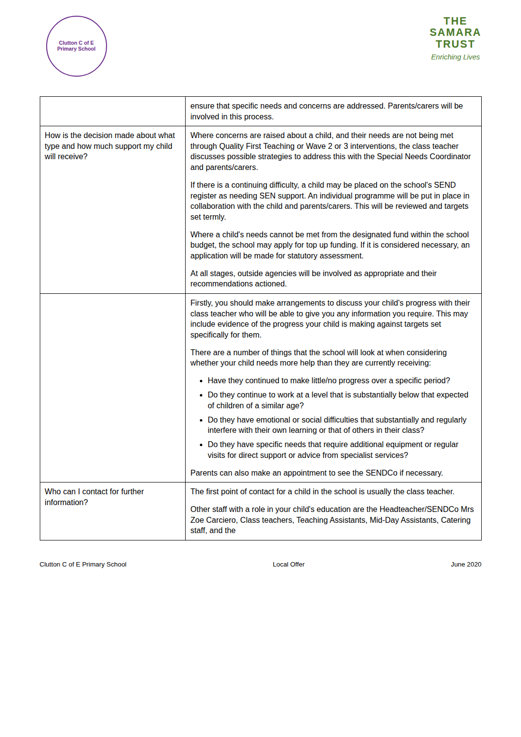Clutton C of E Primary School
THE
SAMARA
TRUST
Enriching Lives
| | ensure that specific needs and concerns are addressed. Parents/carers will be involved in this process. |
| How is the decision made about what type and how much support my child will receive? | Where concerns are raised about a child, and their needs are not being met through Quality First Teaching or Wave 2 or 3 interventions, the class teacher discusses possible strategies to address this with the Special Needs Coordinator and parents/carers. If there is a continuing difficulty, a child may be placed on the school's SEND register as needing SEN support. An individual programme will be put in place in collaboration with the child and parents/carers. This will be reviewed and targets set termly. Where a child's needs cannot be met from the designated fund within the school budget, the school may apply for top up funding. If it is considered necessary, an application will be made for statutory assessment. At all stages, outside agencies will be involved as appropriate and their recommendations actioned. |
| | Firstly, you should make arrangements to discuss your child's progress with their class teacher who will be able to give you any information you require. This may include evidence of the progress your child is making against targets set specifically for them. There are a number of things that the school will look at when considering whether your child needs more help than they are currently receiving: Have they continued to make little/no progress over a specific period? Do they continue to work at a level that is substantially below that expected of children of a similar age? Do they have emotional or social difficulties that substantially and regularly interfere with their own learning or that of others in their class? Do they have specific needs that require additional equipment or regular visits for direct support or advice from specialist services? Parents can also make an appointment to see the SENDCo if necessary. |
| Who can I contact for further information? | The first point of contact for a child in the school is usually the class teacher. Other staff with a role in your child's education are the Headteacher/SENDCo Mrs Zoe Carciero, Class teachers, Teaching Assistants, Mid-Day Assistants, Catering staff, and the |
Clutton C of E Primary School Local Offer June 2020